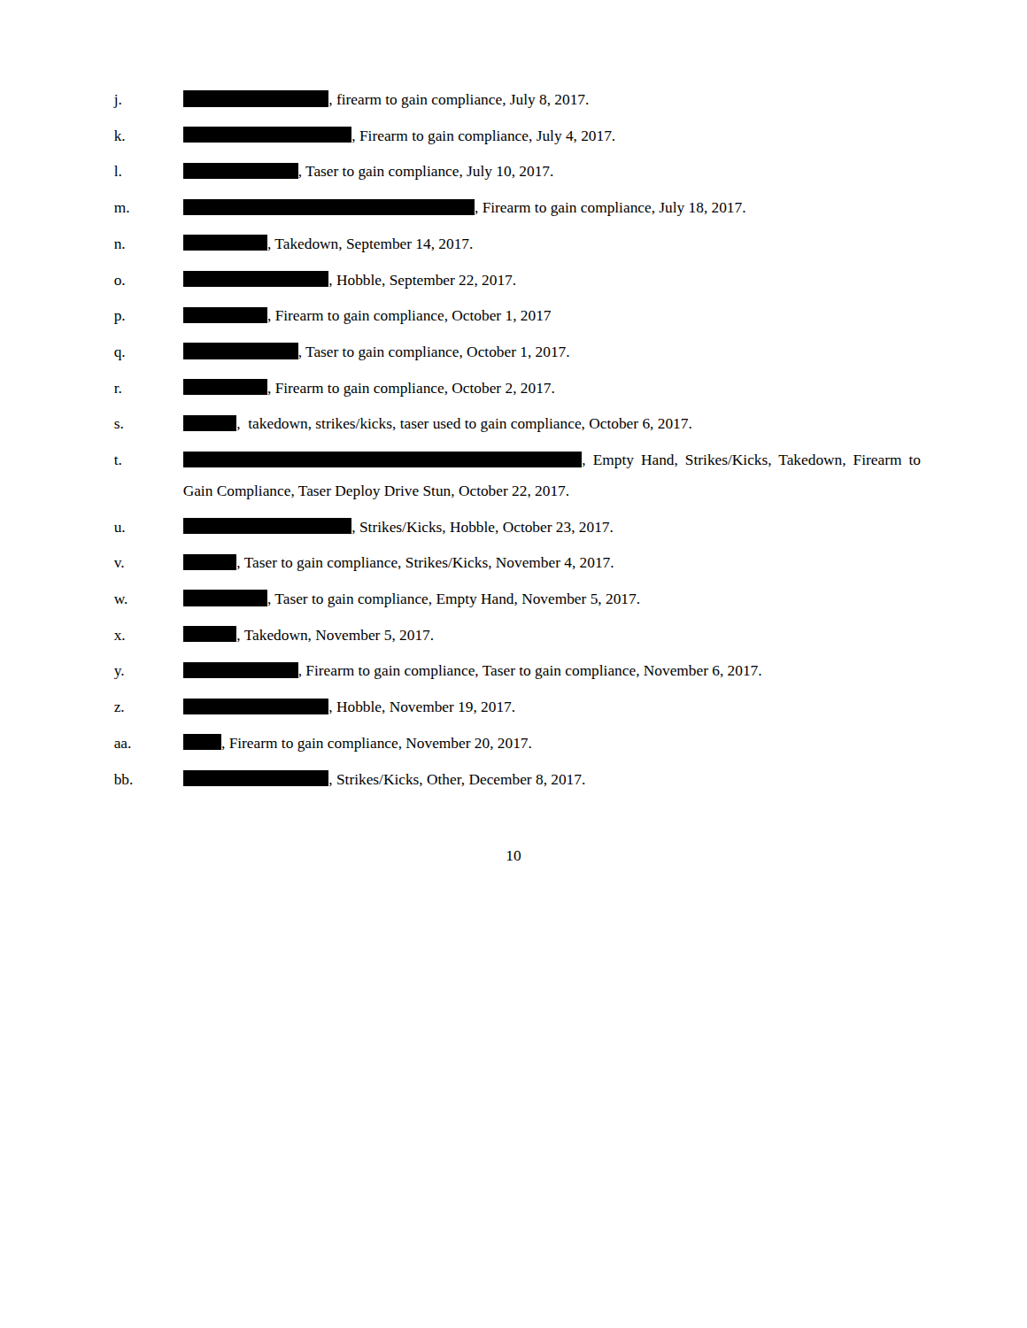j. , firearm to gain compliance, July 8, 2017.
k. , Firearm to gain compliance, July 4, 2017.
l. , Taser to gain compliance, July 10, 2017.
m. , Firearm to gain compliance, July 18, 2017.
n. , Takedown, September 14, 2017.
o. , Hobble, September 22, 2017.
p. , Firearm to gain compliance, October 1, 2017
q. , Taser to gain compliance, October 1, 2017.
r. , Firearm to gain compliance, October 2, 2017.
s. , takedown, strikes/kicks, taser used to gain compliance, October 6, 2017.
t. , Empty Hand, Strikes/Kicks, Takedown, Firearm to Gain Compliance, Taser Deploy Drive Stun, October 22, 2017.
u. , Strikes/Kicks, Hobble, October 23, 2017.
v. , Taser to gain compliance, Strikes/Kicks, November 4, 2017.
w. , Taser to gain compliance, Empty Hand, November 5, 2017.
x. , Takedown, November 5, 2017.
y. , Firearm to gain compliance, Taser to gain compliance, November 6, 2017.
z. , Hobble, November 19, 2017.
aa. , Firearm to gain compliance, November 20, 2017.
bb. , Strikes/Kicks, Other, December 8, 2017.
10